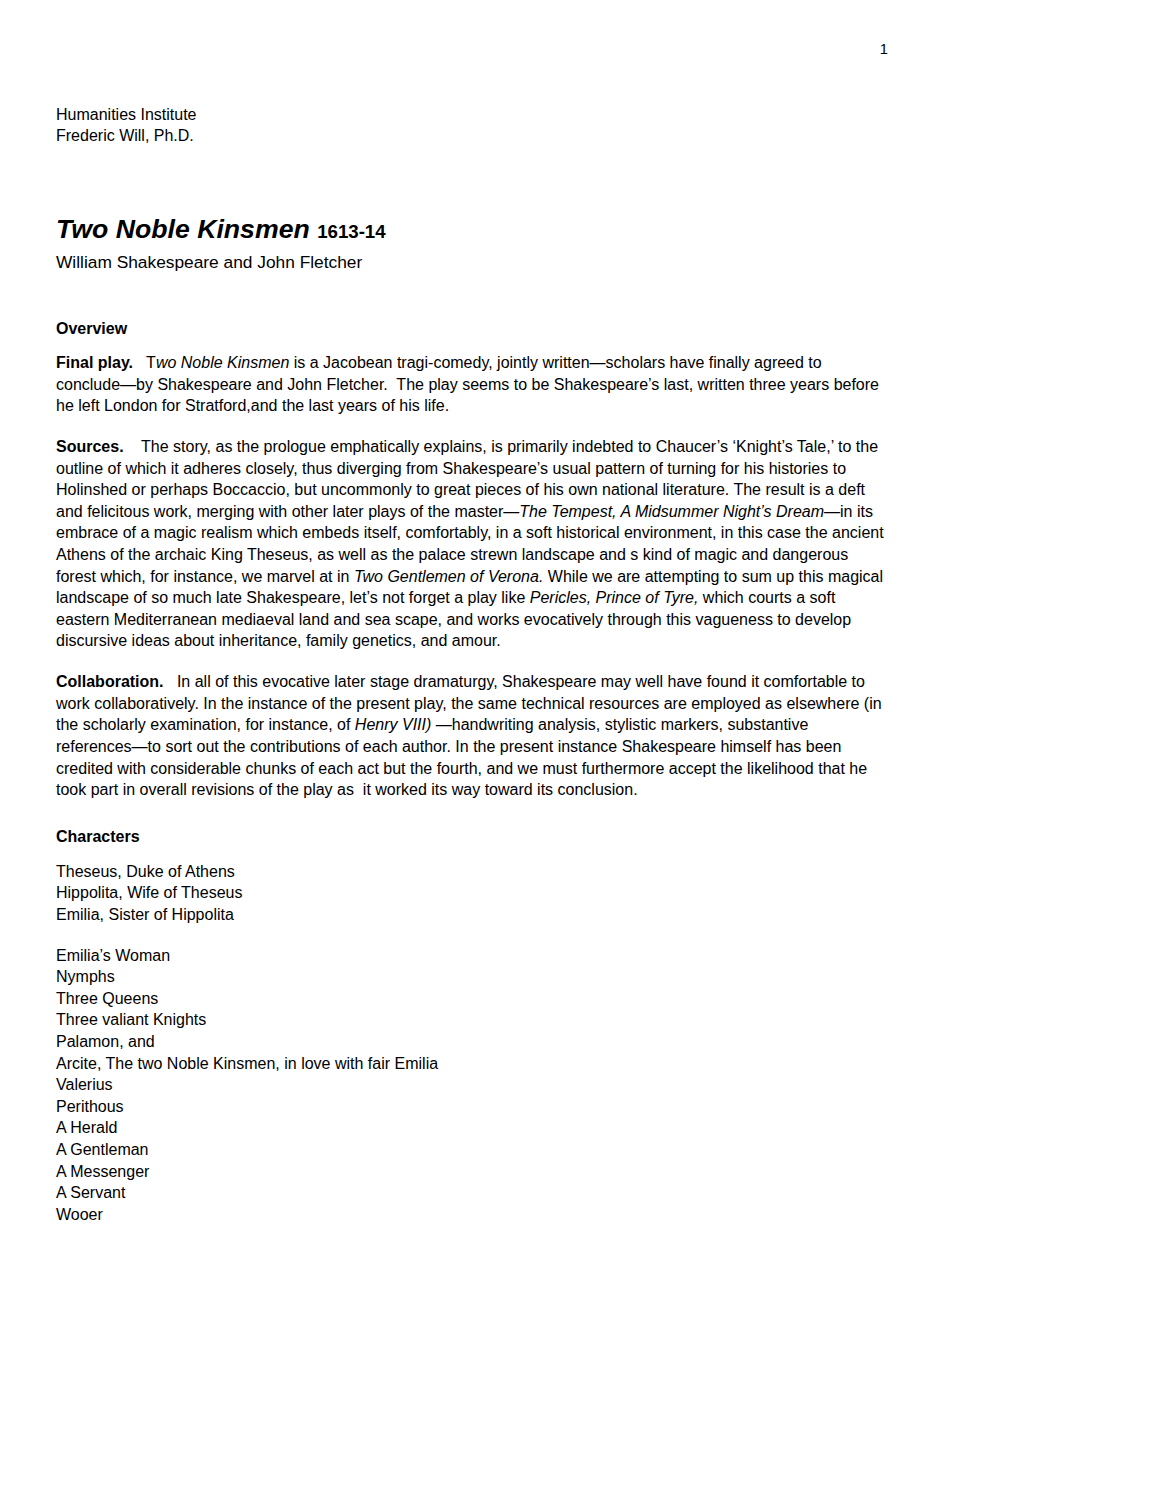1
Humanities Institute
Frederic Will, Ph.D.
Two Noble Kinsmen 1613-14
William Shakespeare and John Fletcher
Overview
Final play. Two Noble Kinsmen is a Jacobean tragi-comedy, jointly written—scholars have finally agreed to conclude—by Shakespeare and John Fletcher. The play seems to be Shakespeare’s last, written three years before he left London for Stratford,and the last years of his life.
Sources. The story, as the prologue emphatically explains, is primarily indebted to Chaucer’s ‘Knight’s Tale,’ to the outline of which it adheres closely, thus diverging from Shakespeare’s usual pattern of turning for his histories to Holinshed or perhaps Boccaccio, but uncommonly to great pieces of his own national literature. The result is a deft and felicitous work, merging with other later plays of the master—The Tempest, A Midsummer Night’s Dream—in its embrace of a magic realism which embeds itself, comfortably, in a soft historical environment, in this case the ancient Athens of the archaic King Theseus, as well as the palace strewn landscape and s kind of magic and dangerous forest which, for instance, we marvel at in Two Gentlemen of Verona. While we are attempting to sum up this magical landscape of so much late Shakespeare, let’s not forget a play like Pericles, Prince of Tyre, which courts a soft eastern Mediterranean mediaeval land and sea scape, and works evocatively through this vagueness to develop discursive ideas about inheritance, family genetics, and amour.
Collaboration. In all of this evocative later stage dramaturgy, Shakespeare may well have found it comfortable to work collaboratively. In the instance of the present play, the same technical resources are employed as elsewhere (in the scholarly examination, for instance, of Henry VIII) —handwriting analysis, stylistic markers, substantive references—to sort out the contributions of each author. In the present instance Shakespeare himself has been credited with considerable chunks of each act but the fourth, and we must furthermore accept the likelihood that he took part in overall revisions of the play as it worked its way toward its conclusion.
Characters
Theseus, Duke of Athens
Hippolita, Wife of Theseus
Emilia, Sister of Hippolita
Emilia’s Woman
Nymphs
Three Queens
Three valiant Knights
Palamon, and
Arcite, The two Noble Kinsmen, in love with fair Emilia
Valerius
Perithous
A Herald
A Gentleman
A Messenger
A Servant
Wooer